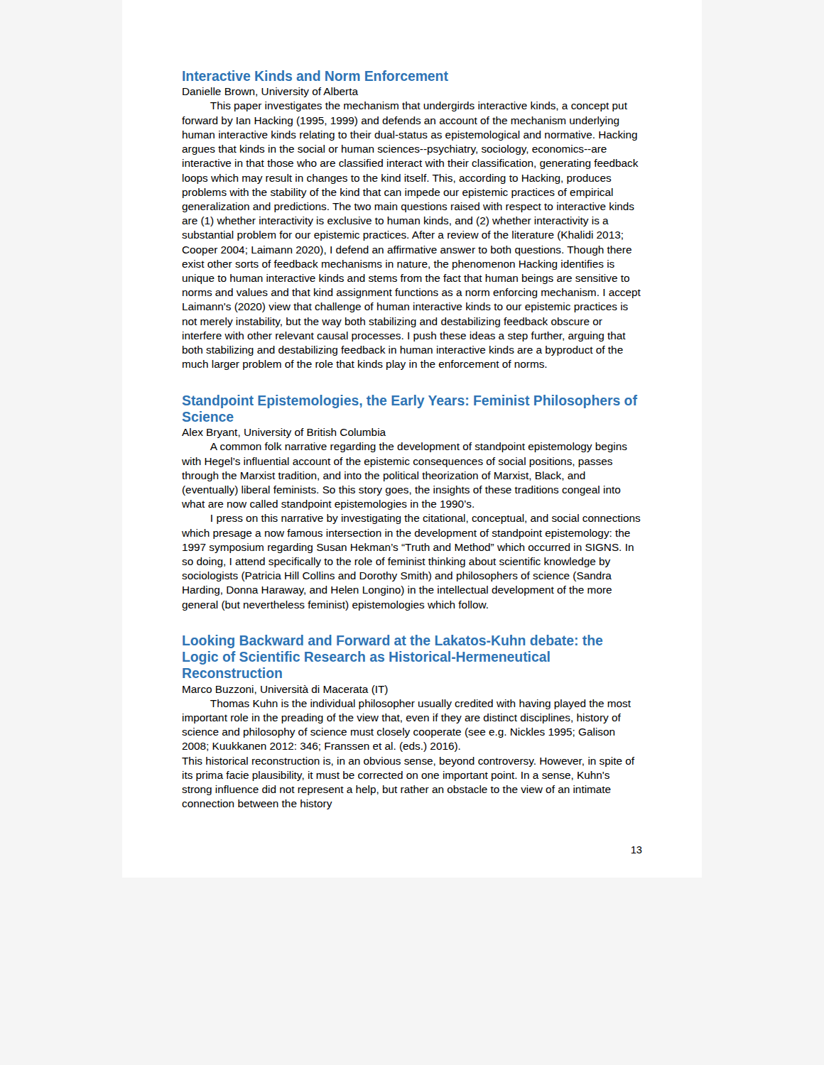Interactive Kinds and Norm Enforcement
Danielle Brown, University of Alberta
This paper investigates the mechanism that undergirds interactive kinds, a concept put forward by Ian Hacking (1995, 1999) and defends an account of the mechanism underlying human interactive kinds relating to their dual-status as epistemological and normative. Hacking argues that kinds in the social or human sciences--psychiatry, sociology, economics--are interactive in that those who are classified interact with their classification, generating feedback loops which may result in changes to the kind itself. This, according to Hacking, produces problems with the stability of the kind that can impede our epistemic practices of empirical generalization and predictions. The two main questions raised with respect to interactive kinds are (1) whether interactivity is exclusive to human kinds, and (2) whether interactivity is a substantial problem for our epistemic practices. After a review of the literature (Khalidi 2013; Cooper 2004; Laimann 2020), I defend an affirmative answer to both questions. Though there exist other sorts of feedback mechanisms in nature, the phenomenon Hacking identifies is unique to human interactive kinds and stems from the fact that human beings are sensitive to norms and values and that kind assignment functions as a norm enforcing mechanism. I accept Laimann's (2020) view that challenge of human interactive kinds to our epistemic practices is not merely instability, but the way both stabilizing and destabilizing feedback obscure or interfere with other relevant causal processes. I push these ideas a step further, arguing that both stabilizing and destabilizing feedback in human interactive kinds are a byproduct of the much larger problem of the role that kinds play in the enforcement of norms.
Standpoint Epistemologies, the Early Years: Feminist Philosophers of Science
Alex Bryant, University of British Columbia
A common folk narrative regarding the development of standpoint epistemology begins with Hegel’s influential account of the epistemic consequences of social positions, passes through the Marxist tradition, and into the political theorization of Marxist, Black, and (eventually) liberal feminists. So this story goes, the insights of these traditions congeal into what are now called standpoint epistemologies in the 1990’s.
I press on this narrative by investigating the citational, conceptual, and social connections which presage a now famous intersection in the development of standpoint epistemology: the 1997 symposium regarding Susan Hekman’s “Truth and Method” which occurred in SIGNS. In so doing, I attend specifically to the role of feminist thinking about scientific knowledge by sociologists (Patricia Hill Collins and Dorothy Smith) and philosophers of science (Sandra Harding, Donna Haraway, and Helen Longino) in the intellectual development of the more general (but nevertheless feminist) epistemologies which follow.
Looking Backward and Forward at the Lakatos-Kuhn debate: the Logic of Scientific Research as Historical-Hermeneutical Reconstruction
Marco Buzzoni, Università di Macerata (IT)
Thomas Kuhn is the individual philosopher usually credited with having played the most important role in the preading of the view that, even if they are distinct disciplines, history of science and philosophy of science must closely cooperate (see e.g. Nickles 1995; Galison 2008; Kuukkanen 2012: 346; Franssen et al. (eds.) 2016).
This historical reconstruction is, in an obvious sense, beyond controversy. However, in spite of its prima facie plausibility, it must be corrected on one important point. In a sense, Kuhn's strong influence did not represent a help, but rather an obstacle to the view of an intimate connection between the history
13